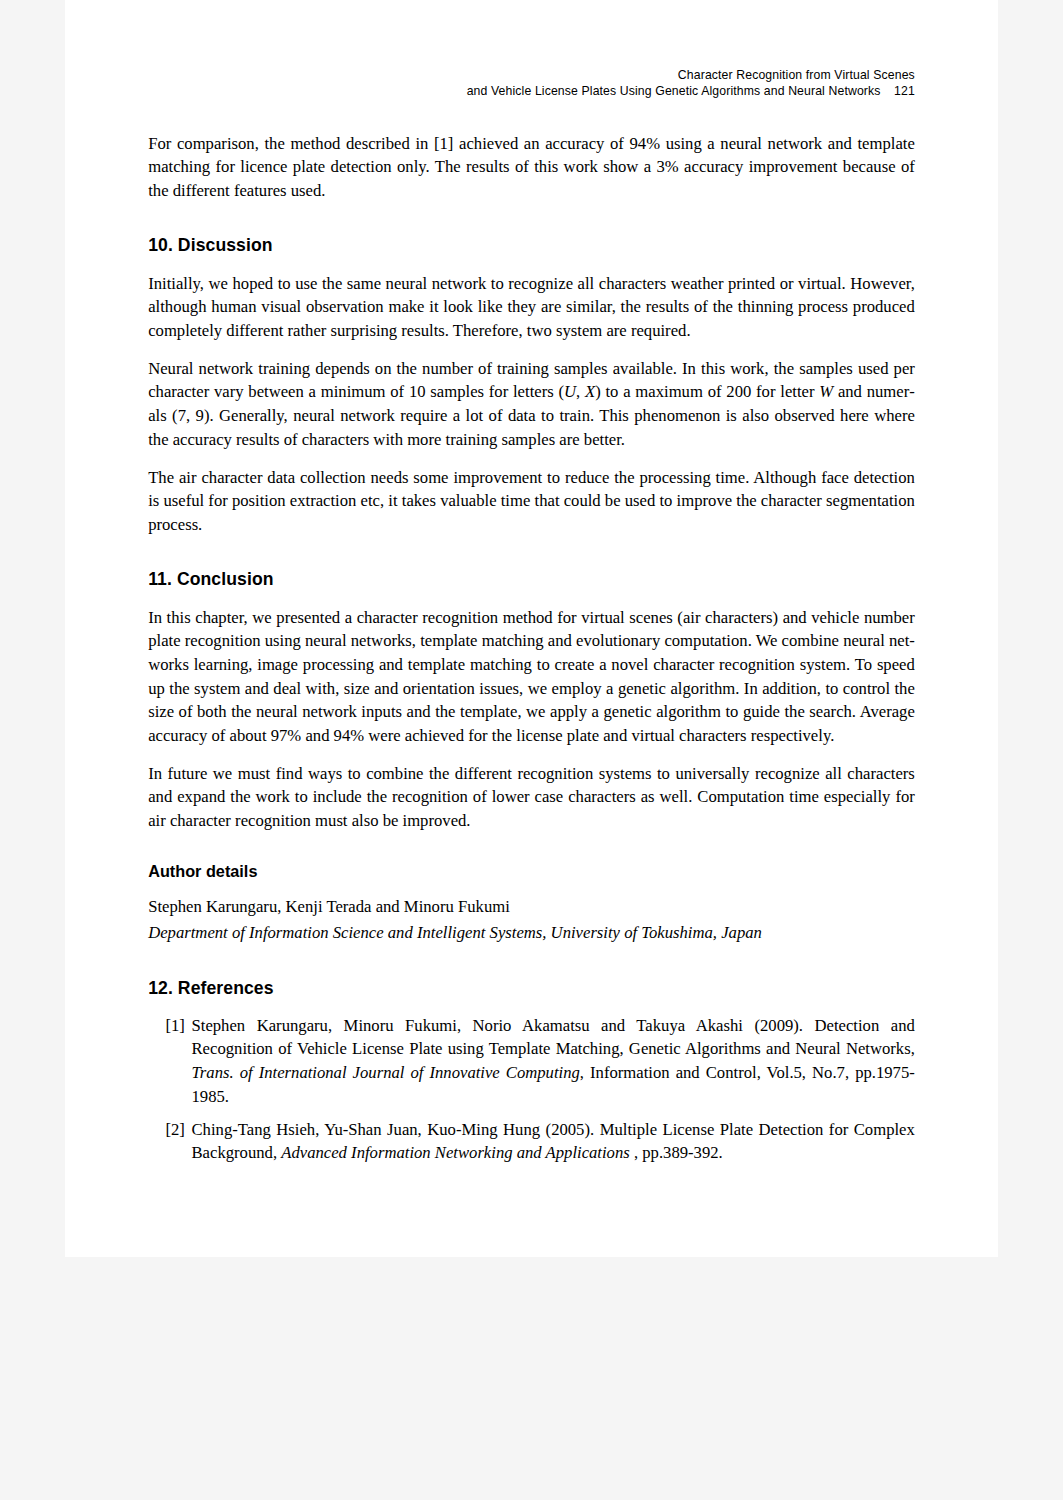Character Recognition from Virtual Scenes
and Vehicle License Plates Using Genetic Algorithms and Neural Networks121
For comparison, the method described in [1] achieved an accuracy of 94% using a neural network and template matching for licence plate detection only. The results of this work show a 3% accuracy improvement because of the different features used.
10. Discussion
Initially, we hoped to use the same neural network to recognize all characters weather printed or virtual. However, although human visual observation make it look like they are similar, the results of the thinning process produced completely different rather surprising results. Therefore, two system are required.
Neural network training depends on the number of training samples available. In this work, the samples used per character vary between a minimum of 10 samples for letters (U, X) to a maximum of 200 for letter W and numerals (7, 9). Generally, neural network require a lot of data to train. This phenomenon is also observed here where the accuracy results of characters with more training samples are better.
The air character data collection needs some improvement to reduce the processing time. Although face detection is useful for position extraction etc, it takes valuable time that could be used to improve the character segmentation process.
11. Conclusion
In this chapter, we presented a character recognition method for virtual scenes (air characters) and vehicle number plate recognition using neural networks, template matching and evolutionary computation. We combine neural networks learning, image processing and template matching to create a novel character recognition system. To speed up the system and deal with, size and orientation issues, we employ a genetic algorithm. In addition, to control the size of both the neural network inputs and the template, we apply a genetic algorithm to guide the search. Average accuracy of about 97% and 94% were achieved for the license plate and virtual characters respectively.
In future we must find ways to combine the different recognition systems to universally recognize all characters and expand the work to include the recognition of lower case characters as well. Computation time especially for air character recognition must also be improved.
Author details
Stephen Karungaru, Kenji Terada and Minoru Fukumi
Department of Information Science and Intelligent Systems, University of Tokushima, Japan
12. References
[1] Stephen Karungaru, Minoru Fukumi, Norio Akamatsu and Takuya Akashi (2009). Detection and Recognition of Vehicle License Plate using Template Matching, Genetic Algorithms and Neural Networks, Trans. of International Journal of Innovative Computing, Information and Control, Vol.5, No.7, pp.1975-1985.
[2] Ching-Tang Hsieh, Yu-Shan Juan, Kuo-Ming Hung (2005). Multiple License Plate Detection for Complex Background, Advanced Information Networking and Applications , pp.389-392.